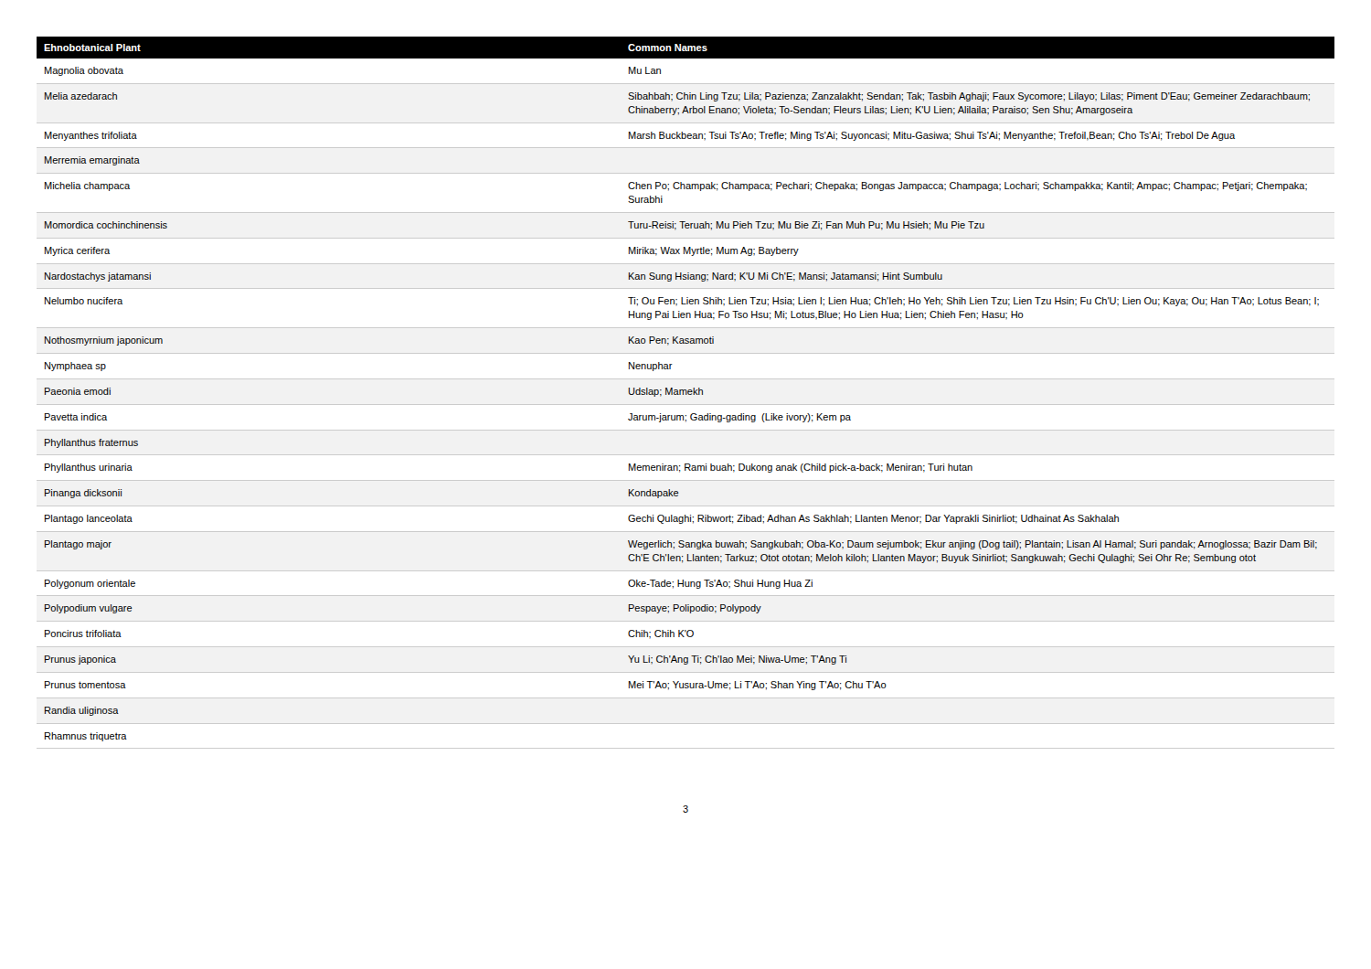| Ehnobotanical Plant | Common Names |
| --- | --- |
| Magnolia obovata | Mu Lan |
| Melia azedarach | Sibahbah; Chin Ling Tzu; Lila; Pazienza; Zanzalakht; Sendan; Tak; Tasbih Aghaji; Faux Sycomore; Lilayo; Lilas; Piment D'Eau; Gemeiner Zedarachbaum; Chinaberry; Arbol Enano; Violeta; To-Sendan; Fleurs Lilas; Lien; K'U Lien; Alilaila; Paraiso; Sen Shu; Amargoseira |
| Menyanthes trifoliata | Marsh Buckbean; Tsui Ts'Ao; Trefle; Ming Ts'Ai; Suyoncasi; Mitu-Gasiwa; Shui Ts'Ai; Menyanthe; Trefoil,Bean; Cho Ts'Ai; Trebol De Agua |
| Merremia emarginata | |
| Michelia champaca | Chen Po; Champak; Champaca; Pechari; Chepaka; Bongas Jampacca; Champaga; Lochari; Schampakka; Kantil; Ampac; Champac; Petjari; Chempaka; Surabhi |
| Momordica cochinchinensis | Turu-Reisi; Teruah; Mu Pieh Tzu; Mu Bie Zi; Fan Muh Pu; Mu Hsieh; Mu Pie Tzu |
| Myrica cerifera | Mirika; Wax Myrtle; Mum Ag; Bayberry |
| Nardostachys jatamansi | Kan Sung Hsiang; Nard; K'U Mi Ch'E; Mansi; Jatamansi; Hint Sumbulu |
| Nelumbo nucifera | Ti; Ou Fen; Lien Shih; Lien Tzu; Hsia; Lien I; Lien Hua; Ch'Ieh; Ho Yeh; Shih Lien Tzu; Lien Tzu Hsin; Fu Ch'U; Lien Ou; Kaya; Ou; Han T'Ao; Lotus Bean; I; Hung Pai Lien Hua; Fo Tso Hsu; Mi; Lotus,Blue; Ho Lien Hua; Lien; Chieh Fen; Hasu; Ho |
| Nothosmyrnium japonicum | Kao Pen; Kasamoti |
| Nymphaea sp | Nenuphar |
| Paeonia emodi | Udslap; Mamekh |
| Pavetta indica | Jarum-jarum; Gading-gading (Like ivory); Kem pa |
| Phyllanthus fraternus | |
| Phyllanthus urinaria | Memeniran; Rami buah; Dukong anak (Child pick-a-back; Meniran; Turi hutan |
| Pinanga dicksonii | Kondapake |
| Plantago lanceolata | Gechi Qulaghi; Ribwort; Zibad; Adhan As Sakhlah; Llanten Menor; Dar Yaprakli Sinirliot; Udhainat As Sakhalah |
| Plantago major | Wegerlich; Sangka buwah; Sangkubah; Oba-Ko; Daum sejumbok; Ekur anjing (Dog tail); Plantain; Lisan Al Hamal; Suri pandak; Arnoglossa; Bazir Dam Bil; Ch'E Ch'Ien; Llanten; Tarkuz; Otot ototan; Meloh kiloh; Llanten Mayor; Buyuk Sinirliot; Sangkuwah; Gechi Qulaghi; Sei Ohr Re; Sembung otot |
| Polygonum orientale | Oke-Tade; Hung Ts'Ao; Shui Hung Hua Zi |
| Polypodium vulgare | Pespaye; Polipodio; Polypody |
| Poncirus trifoliata | Chih; Chih K'O |
| Prunus japonica | Yu Li; Ch'Ang Ti; Ch'Iao Mei; Niwa-Ume; T'Ang Ti |
| Prunus tomentosa | Mei T'Ao; Yusura-Ume; Li T'Ao; Shan Ying T'Ao; Chu T'Ao |
| Randia uliginosa | |
| Rhamnus triquetra | |
3